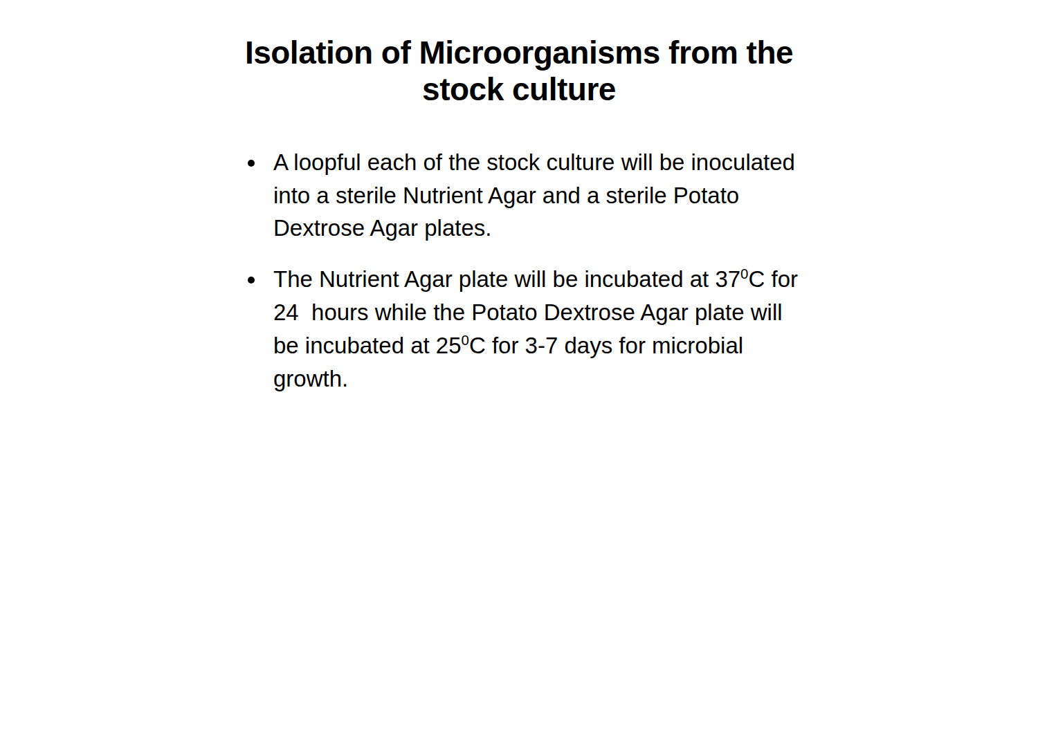Isolation of Microorganisms from the stock culture
A loopful each of the stock culture will be inoculated into a sterile Nutrient Agar and a sterile Potato Dextrose Agar plates.
The Nutrient Agar plate will be incubated at 370C for 24 hours while the Potato Dextrose Agar plate will be incubated at 250C for 3-7 days for microbial growth.